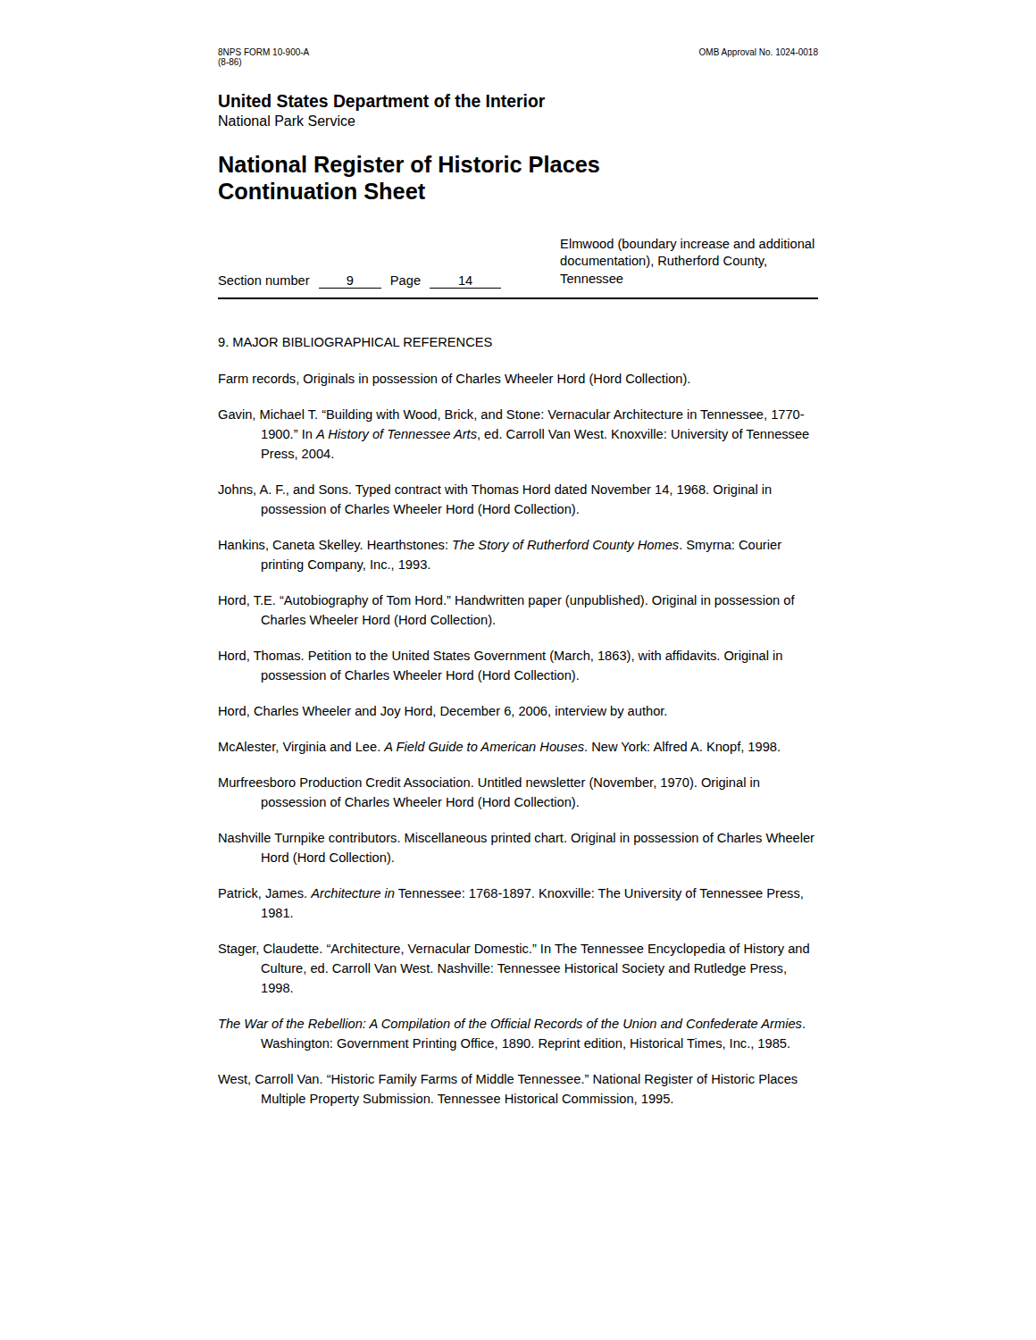8NPS FORM 10-900-A
(8-86)
OMB Approval No. 1024-0018
United States Department of the Interior
National Park Service
National Register of Historic Places
Continuation Sheet
Section number 9 Page 14
Elmwood (boundary increase and additional
documentation), Rutherford County, Tennessee
9. MAJOR BIBLIOGRAPHICAL REFERENCES
Farm records, Originals in possession of Charles Wheeler Hord (Hord Collection).
Gavin, Michael T. “Building with Wood, Brick, and Stone: Vernacular Architecture in Tennessee, 1770-1900.” In A History of Tennessee Arts, ed. Carroll Van West. Knoxville: University of Tennessee Press, 2004.
Johns, A. F., and Sons. Typed contract with Thomas Hord dated November 14, 1968. Original in possession of Charles Wheeler Hord (Hord Collection).
Hankins, Caneta Skelley. Hearthstones: The Story of Rutherford County Homes. Smyrna: Courier printing Company, Inc., 1993.
Hord, T.E. “Autobiography of Tom Hord.” Handwritten paper (unpublished). Original in possession of Charles Wheeler Hord (Hord Collection).
Hord, Thomas. Petition to the United States Government (March, 1863), with affidavits. Original in possession of Charles Wheeler Hord (Hord Collection).
Hord, Charles Wheeler and Joy Hord, December 6, 2006, interview by author.
McAlester, Virginia and Lee. A Field Guide to American Houses. New York: Alfred A. Knopf, 1998.
Murfreesboro Production Credit Association. Untitled newsletter (November, 1970). Original in possession of Charles Wheeler Hord (Hord Collection).
Nashville Turnpike contributors. Miscellaneous printed chart. Original in possession of Charles Wheeler Hord (Hord Collection).
Patrick, James. Architecture in Tennessee: 1768-1897. Knoxville: The University of Tennessee Press, 1981.
Stager, Claudette. “Architecture, Vernacular Domestic.” In The Tennessee Encyclopedia of History and Culture, ed. Carroll Van West. Nashville: Tennessee Historical Society and Rutledge Press, 1998.
The War of the Rebellion: A Compilation of the Official Records of the Union and Confederate Armies. Washington: Government Printing Office, 1890. Reprint edition, Historical Times, Inc., 1985.
West, Carroll Van. “Historic Family Farms of Middle Tennessee.” National Register of Historic Places Multiple Property Submission. Tennessee Historical Commission, 1995.